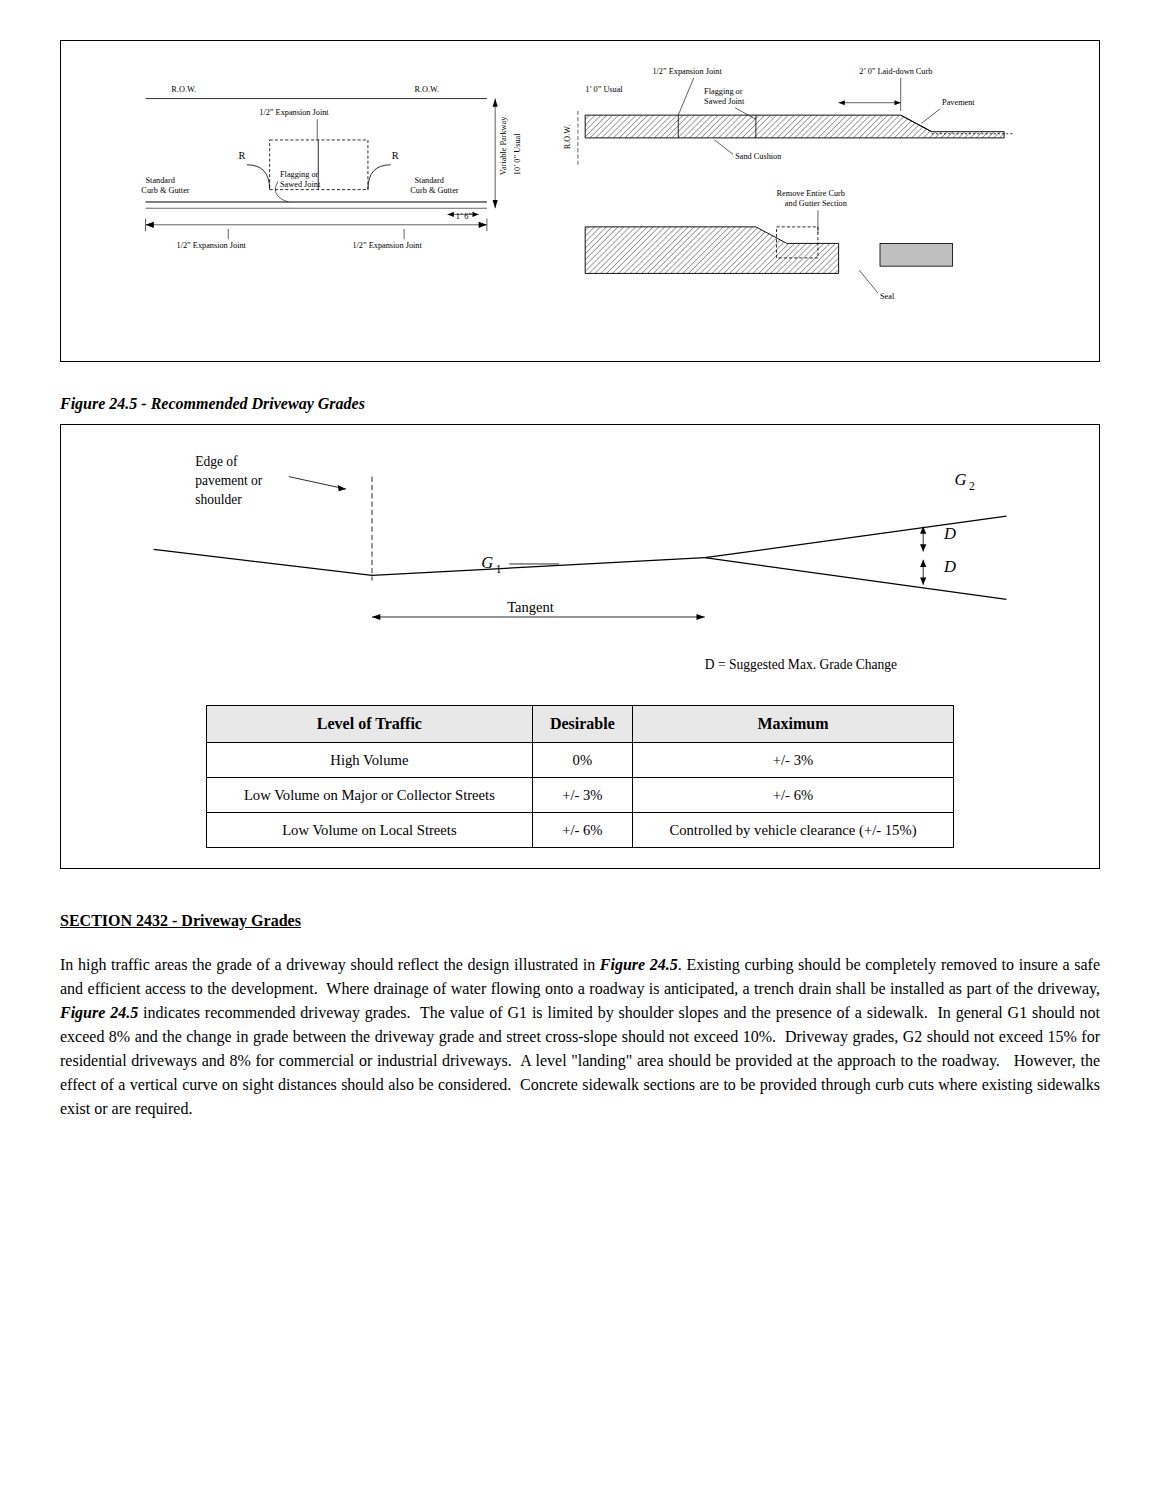R.O.W. R.O.W. 1/2” Expansion Joint R R Flagging or Sawed Joint Standard Curb & Gutter Standard Curb & Gutter 1/2” Expansion Joint 1/2” Expansion Joint 1’ 6” Variable Parkway 10’ 0” Usual 1/2” Expansion Joint 2’ 0” Laid-down Curb 1’ 0” Usual Flagging or Sawed Joint Pavement R.O.W. Sand Cushion Remove Entire Curb and Gutter Section Seal
Figure 24.5 - Recommended Driveway Grades
Edge of pavement or shoulder G 1 G 2 D D Tangent D = Suggested Max. Grade Change
| Level of Traffic | Desirable | Maximum |
| --- | --- | --- |
| High Volume | 0% | +/- 3% |
| Low Volume on Major or Collector Streets | +/- 3% | +/- 6% |
| Low Volume on Local Streets | +/- 6% | Controlled by vehicle clearance (+/- 15%) |
SECTION 2432 - Driveway Grades
In high traffic areas the grade of a driveway should reflect the design illustrated in Figure 24.5. Existing curbing should be completely removed to insure a safe and efficient access to the development. Where drainage of water flowing onto a roadway is anticipated, a trench drain shall be installed as part of the driveway, Figure 24.5 indicates recommended driveway grades. The value of G1 is limited by shoulder slopes and the presence of a sidewalk. In general G1 should not exceed 8% and the change in grade between the driveway grade and street cross-slope should not exceed 10%. Driveway grades, G2 should not exceed 15% for residential driveways and 8% for commercial or industrial driveways. A level "landing" area should be provided at the approach to the roadway. However, the effect of a vertical curve on sight distances should also be considered. Concrete sidewalk sections are to be provided through curb cuts where existing sidewalks exist or are required.